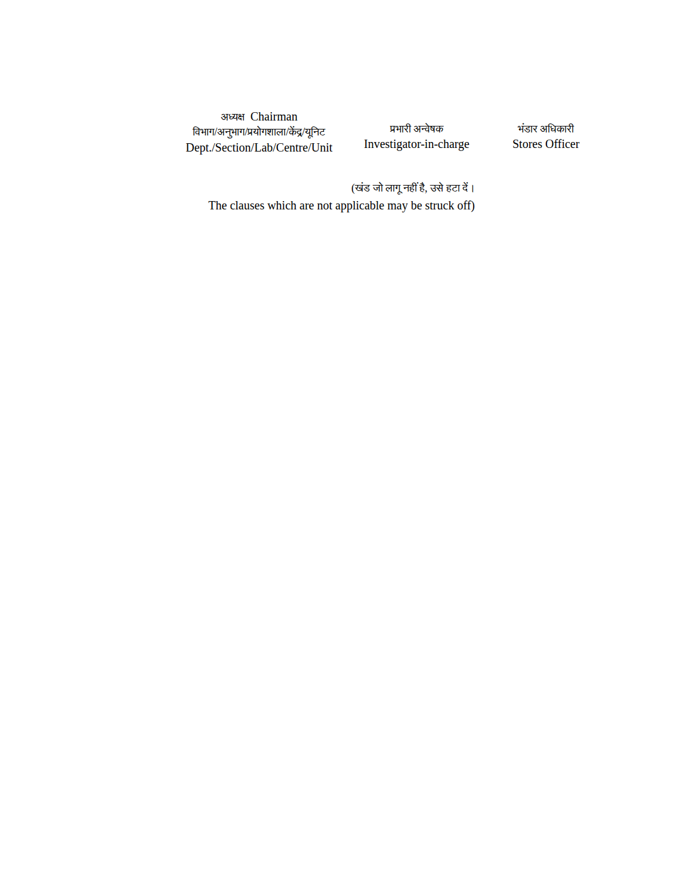अध्यक्ष Chairman
विभाग/अनुभाग/प्रयोगशाला/केंद्र/यूनिट
Dept./Section/Lab/Centre/Unit
प्रभारी अन्वेषक
Investigator-in-charge
भंडार अधिकारी
Stores Officer
(खंड जो लागू नहीं है, उसे हटा दें।
The clauses which are not applicable may be struck off)